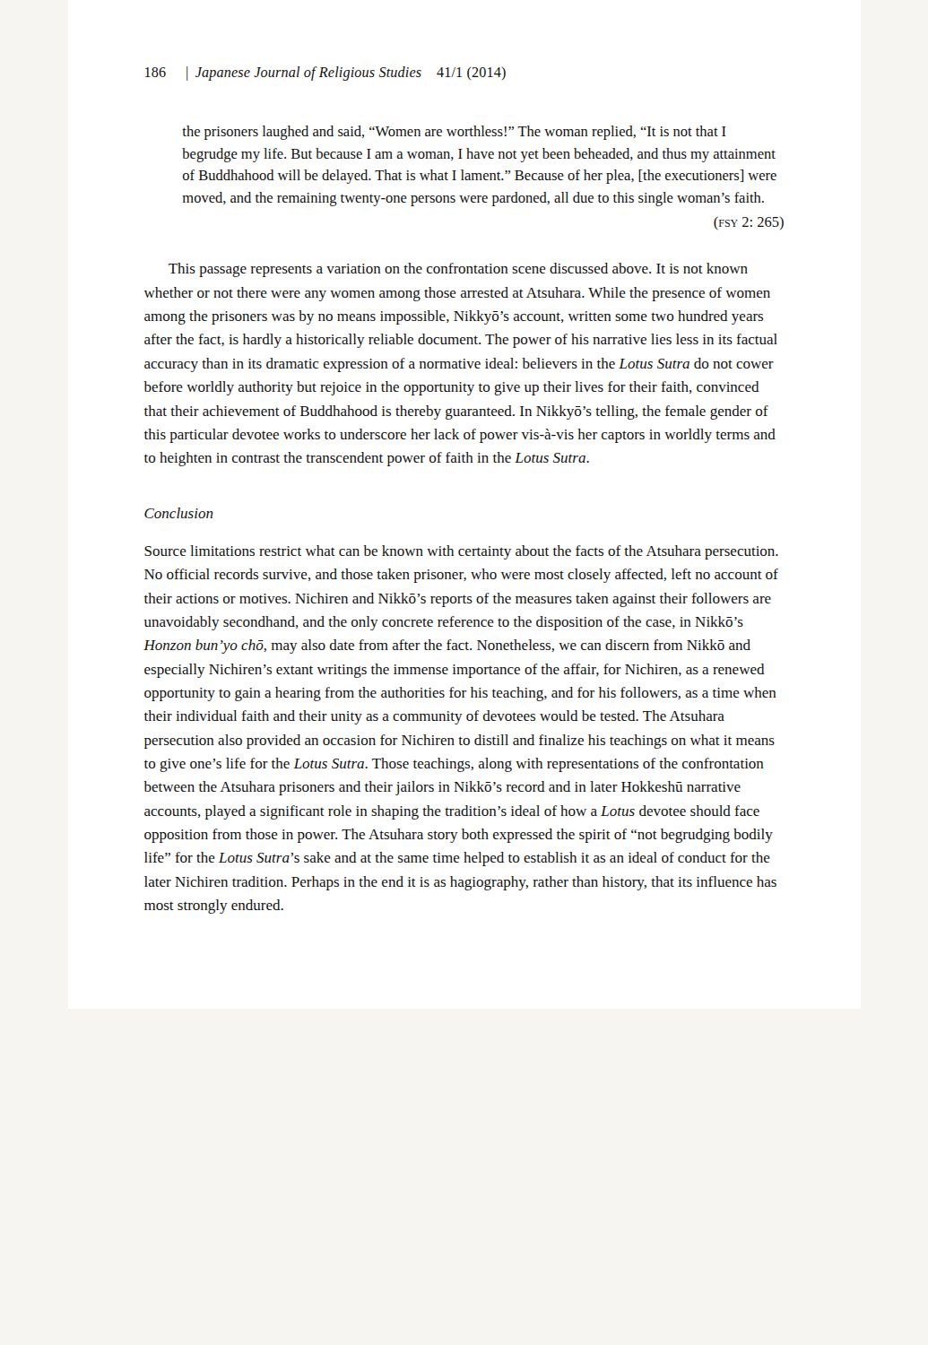186|Japanese Journal of Religious Studies 41/1 (2014)
the prisoners laughed and said, “Women are worthless!” The woman replied, “It is not that I begrudge my life. But because I am a woman, I have not yet been beheaded, and thus my attainment of Buddhahood will be delayed. That is what I lament.” Because of her plea, [the executioners] were moved, and the remaining twenty-one persons were pardoned, all due to this single woman’s faith.
(fsy 2: 265)
This passage represents a variation on the confrontation scene discussed above. It is not known whether or not there were any women among those arrested at Atsuhara. While the presence of women among the prisoners was by no means impossible, Nikkyō’s account, written some two hundred years after the fact, is hardly a historically reliable document. The power of his narrative lies less in its factual accuracy than in its dramatic expression of a normative ideal: believers in the Lotus Sutra do not cower before worldly authority but rejoice in the opportunity to give up their lives for their faith, convinced that their achievement of Buddhahood is thereby guaranteed. In Nikkyō’s telling, the female gender of this particular devotee works to underscore her lack of power vis-à-vis her captors in worldly terms and to heighten in contrast the transcendent power of faith in the Lotus Sutra.
Conclusion
Source limitations restrict what can be known with certainty about the facts of the Atsuhara persecution. No official records survive, and those taken prisoner, who were most closely affected, left no account of their actions or motives. Nichiren and Nikkō’s reports of the measures taken against their followers are unavoidably secondhand, and the only concrete reference to the disposition of the case, in Nikkō’s Honzon bun’yo chō, may also date from after the fact. Nonetheless, we can discern from Nikkō and especially Nichiren’s extant writings the immense importance of the affair, for Nichiren, as a renewed opportunity to gain a hearing from the authorities for his teaching, and for his followers, as a time when their individual faith and their unity as a community of devotees would be tested. The Atsuhara persecution also provided an occasion for Nichiren to distill and finalize his teachings on what it means to give one’s life for the Lotus Sutra. Those teachings, along with representations of the confrontation between the Atsuhara prisoners and their jailors in Nikkō’s record and in later Hokkeshū narrative accounts, played a significant role in shaping the tradition’s ideal of how a Lotus devotee should face opposition from those in power. The Atsuhara story both expressed the spirit of “not begrudging bodily life” for the Lotus Sutra’s sake and at the same time helped to establish it as an ideal of conduct for the later Nichiren tradition. Perhaps in the end it is as hagiography, rather than history, that its influence has most strongly endured.